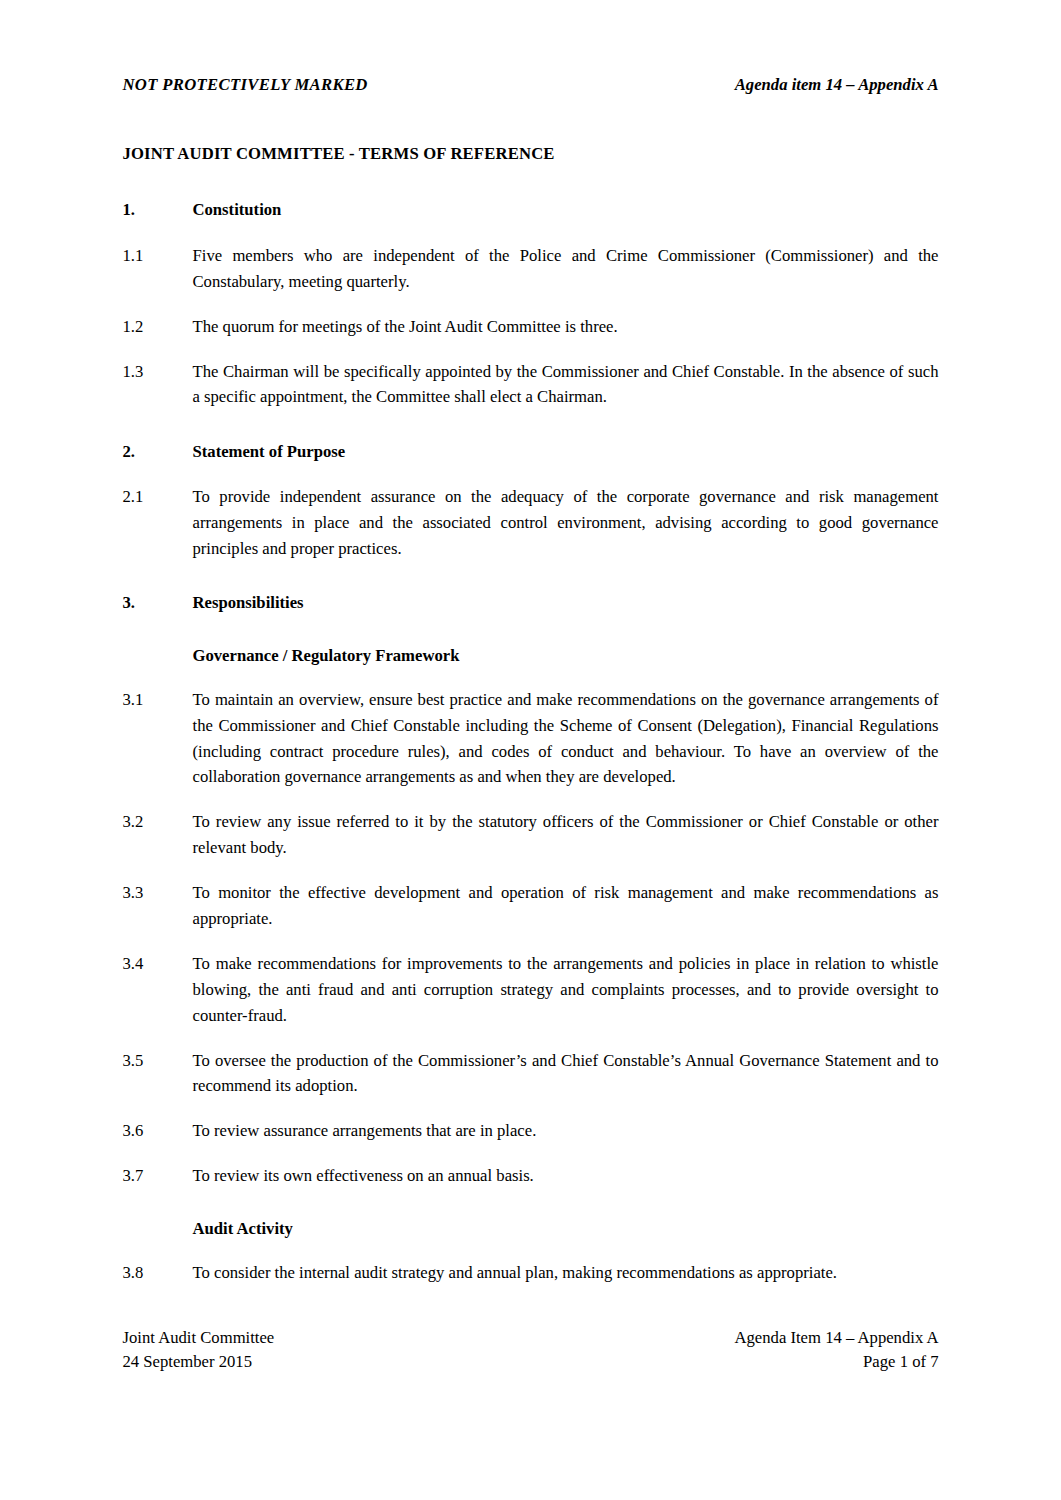NOT PROTECTIVELY MARKED Agenda item 14 – Appendix A
JOINT AUDIT COMMITTEE - TERMS OF REFERENCE
1. Constitution
1.1 Five members who are independent of the Police and Crime Commissioner (Commissioner) and the Constabulary, meeting quarterly.
1.2 The quorum for meetings of the Joint Audit Committee is three.
1.3 The Chairman will be specifically appointed by the Commissioner and Chief Constable. In the absence of such a specific appointment, the Committee shall elect a Chairman.
2. Statement of Purpose
2.1 To provide independent assurance on the adequacy of the corporate governance and risk management arrangements in place and the associated control environment, advising according to good governance principles and proper practices.
3. Responsibilities
Governance / Regulatory Framework
3.1 To maintain an overview, ensure best practice and make recommendations on the governance arrangements of the Commissioner and Chief Constable including the Scheme of Consent (Delegation), Financial Regulations (including contract procedure rules), and codes of conduct and behaviour. To have an overview of the collaboration governance arrangements as and when they are developed.
3.2 To review any issue referred to it by the statutory officers of the Commissioner or Chief Constable or other relevant body.
3.3 To monitor the effective development and operation of risk management and make recommendations as appropriate.
3.4 To make recommendations for improvements to the arrangements and policies in place in relation to whistle blowing, the anti fraud and anti corruption strategy and complaints processes, and to provide oversight to counter-fraud.
3.5 To oversee the production of the Commissioner’s and Chief Constable’s Annual Governance Statement and to recommend its adoption.
3.6 To review assurance arrangements that are in place.
3.7 To review its own effectiveness on an annual basis.
Audit Activity
3.8 To consider the internal audit strategy and annual plan, making recommendations as appropriate.
Joint Audit Committee
24 September 2015
Agenda Item 14 – Appendix A
Page 1 of 7